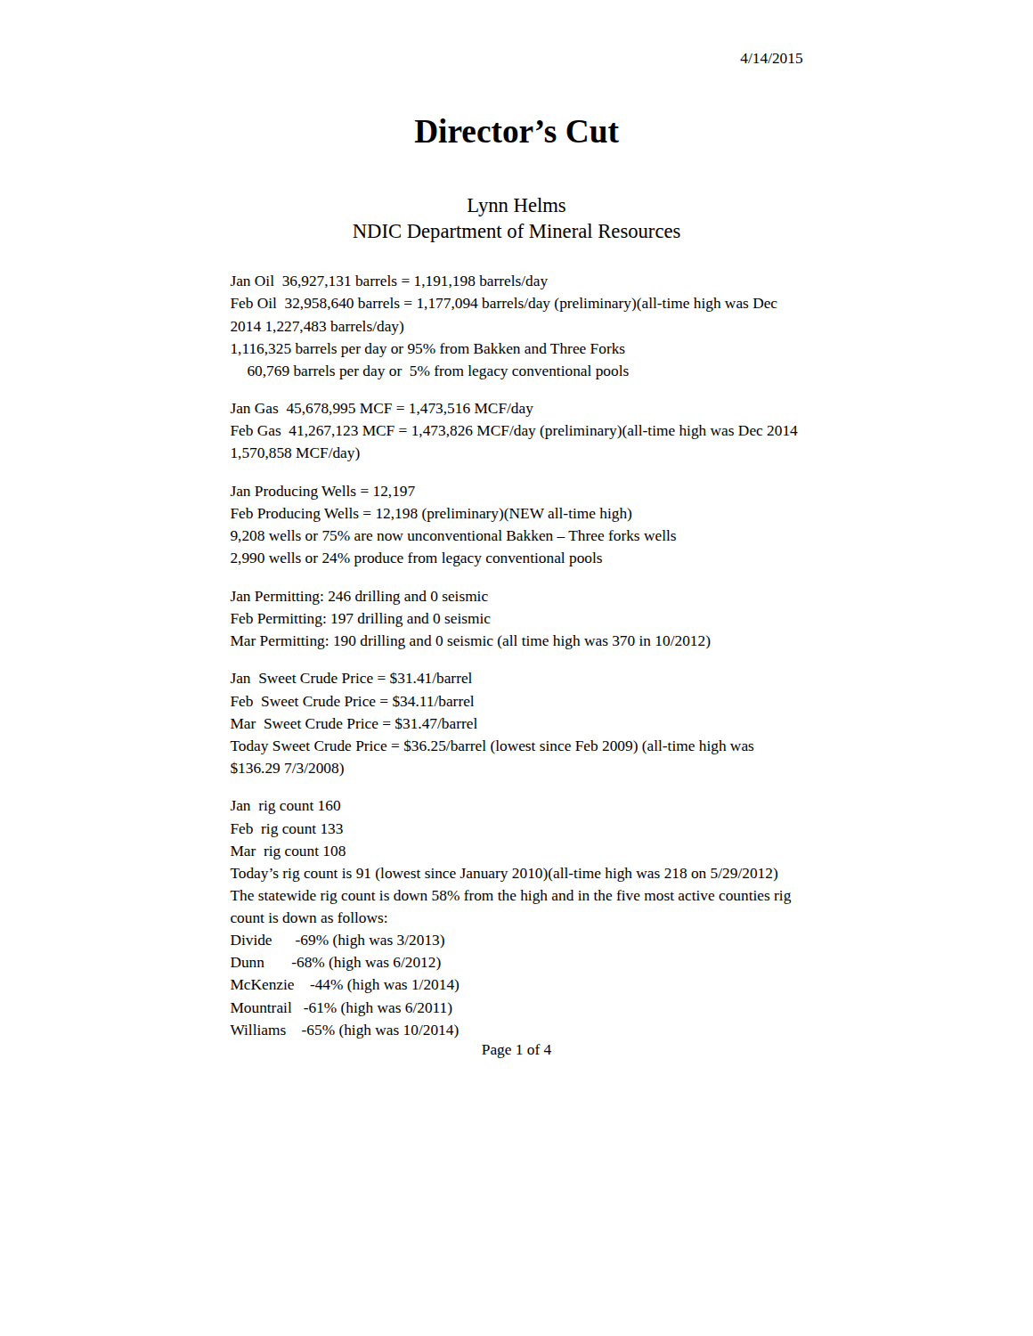4/14/2015
Director’s Cut
Lynn HelmsNDIC Department of Mineral Resources
Jan Oil 36,927,131 barrels = 1,191,198 barrels/day
Feb Oil 32,958,640 barrels = 1,177,094 barrels/day (preliminary)(all-time high was Dec 2014 1,227,483 barrels/day)
1,116,325 barrels per day or 95% from Bakken and Three Forks
60,769 barrels per day or 5% from legacy conventional pools
Jan Gas 45,678,995 MCF = 1,473,516 MCF/day
Feb Gas 41,267,123 MCF = 1,473,826 MCF/day (preliminary)(all-time high was Dec 2014 1,570,858 MCF/day)
Jan Producing Wells = 12,197
Feb Producing Wells = 12,198 (preliminary)(NEW all-time high)
9,208 wells or 75% are now unconventional Bakken – Three forks wells
2,990 wells or 24% produce from legacy conventional pools
Jan Permitting: 246 drilling and 0 seismic
Feb Permitting: 197 drilling and 0 seismic
Mar Permitting: 190 drilling and 0 seismic (all time high was 370 in 10/2012)
Jan Sweet Crude Price = $31.41/barrel
Feb Sweet Crude Price = $34.11/barrel
Mar Sweet Crude Price = $31.47/barrel
Today Sweet Crude Price = $36.25/barrel (lowest since Feb 2009) (all-time high was $136.29 7/3/2008)
Jan rig count 160
Feb rig count 133
Mar rig count 108
Today’s rig count is 91 (lowest since January 2010)(all-time high was 218 on 5/29/2012)
The statewide rig count is down 58% from the high and in the five most active counties rig count is down as follows:
Divide -69% (high was 3/2013)
Dunn -68% (high was 6/2012)
McKenzie -44% (high was 1/2014)
Mountrail -61% (high was 6/2011)
Williams -65% (high was 10/2014)
Page 1 of 4